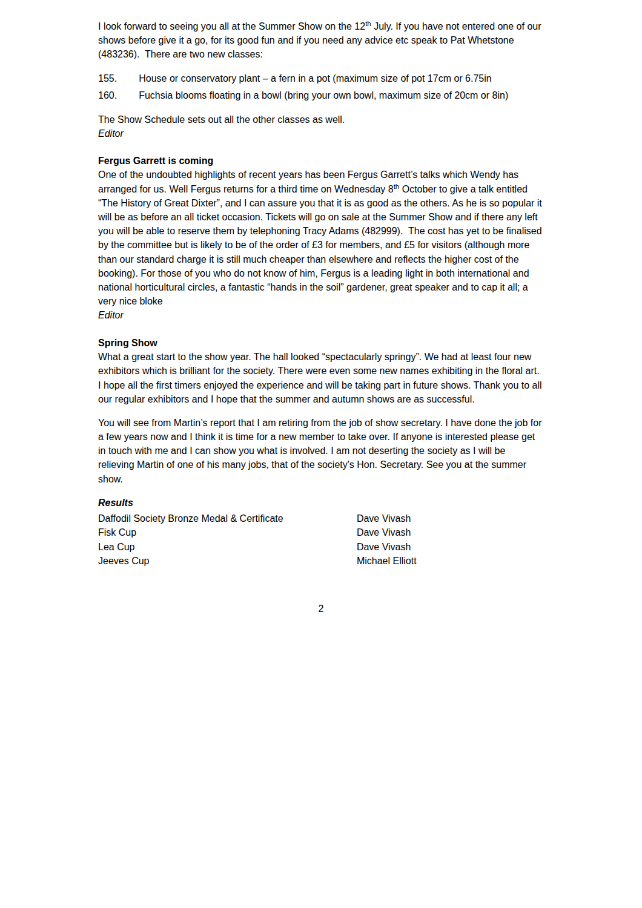I look forward to seeing you all at the Summer Show on the 12th July. If you have not entered one of our shows before give it a go, for its good fun and if you need any advice etc speak to Pat Whetstone (483236). There are two new classes:
155. House or conservatory plant – a fern in a pot (maximum size of pot 17cm or 6.75in
160. Fuchsia blooms floating in a bowl (bring your own bowl, maximum size of 20cm or 8in)
The Show Schedule sets out all the other classes as well.
Editor
Fergus Garrett is coming
One of the undoubted highlights of recent years has been Fergus Garrett’s talks which Wendy has arranged for us. Well Fergus returns for a third time on Wednesday 8th October to give a talk entitled “The History of Great Dixter”, and I can assure you that it is as good as the others. As he is so popular it will be as before an all ticket occasion. Tickets will go on sale at the Summer Show and if there any left you will be able to reserve them by telephoning Tracy Adams (482999). The cost has yet to be finalised by the committee but is likely to be of the order of £3 for members, and £5 for visitors (although more than our standard charge it is still much cheaper than elsewhere and reflects the higher cost of the booking). For those of you who do not know of him, Fergus is a leading light in both international and national horticultural circles, a fantastic “hands in the soil” gardener, great speaker and to cap it all; a very nice bloke
Editor
Spring Show
What a great start to the show year. The hall looked “spectacularly springy”. We had at least four new exhibitors which is brilliant for the society. There were even some new names exhibiting in the floral art. I hope all the first timers enjoyed the experience and will be taking part in future shows. Thank you to all our regular exhibitors and I hope that the summer and autumn shows are as successful.
You will see from Martin’s report that I am retiring from the job of show secretary. I have done the job for a few years now and I think it is time for a new member to take over. If anyone is interested please get in touch with me and I can show you what is involved. I am not deserting the society as I will be relieving Martin of one of his many jobs, that of the society's Hon. Secretary. See you at the summer show.
Results
| Daffodil Society Bronze Medal & Certificate | Dave Vivash |
| Fisk Cup | Dave Vivash |
| Lea Cup | Dave Vivash |
| Jeeves Cup | Michael Elliott |
2